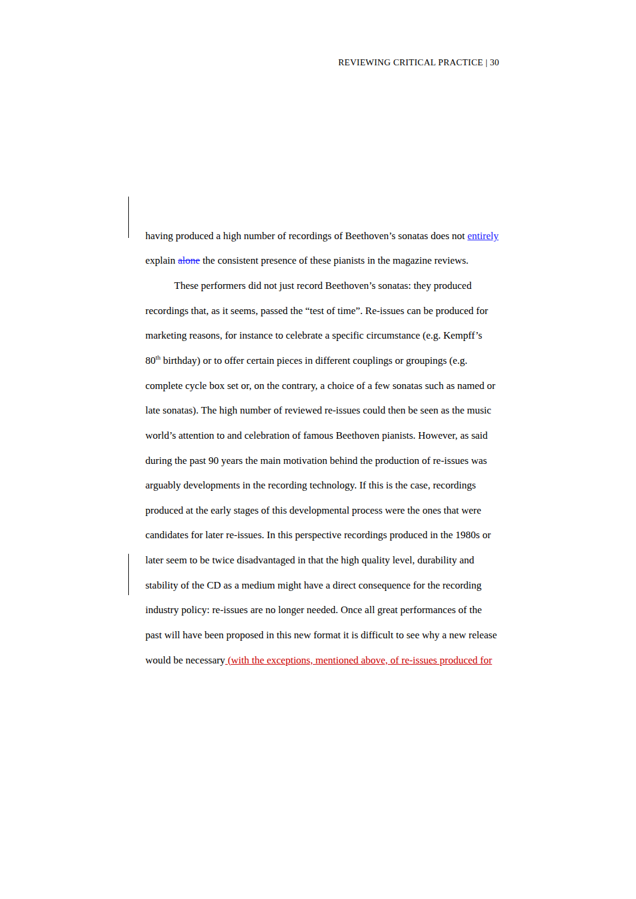REVIEWING CRITICAL PRACTICE | 30
having produced a high number of recordings of Beethoven’s sonatas does not entirely explain alone the consistent presence of these pianists in the magazine reviews.
These performers did not just record Beethoven’s sonatas: they produced recordings that, as it seems, passed the “test of time”. Re-issues can be produced for marketing reasons, for instance to celebrate a specific circumstance (e.g. Kempff’s 80th birthday) or to offer certain pieces in different couplings or groupings (e.g. complete cycle box set or, on the contrary, a choice of a few sonatas such as named or late sonatas). The high number of reviewed re-issues could then be seen as the music world’s attention to and celebration of famous Beethoven pianists. However, as said during the past 90 years the main motivation behind the production of re-issues was arguably developments in the recording technology. If this is the case, recordings produced at the early stages of this developmental process were the ones that were candidates for later re-issues. In this perspective recordings produced in the 1980s or later seem to be twice disadvantaged in that the high quality level, durability and stability of the CD as a medium might have a direct consequence for the recording industry policy: re-issues are no longer needed. Once all great performances of the past will have been proposed in this new format it is difficult to see why a new release would be necessary (with the exceptions, mentioned above, of re-issues produced for